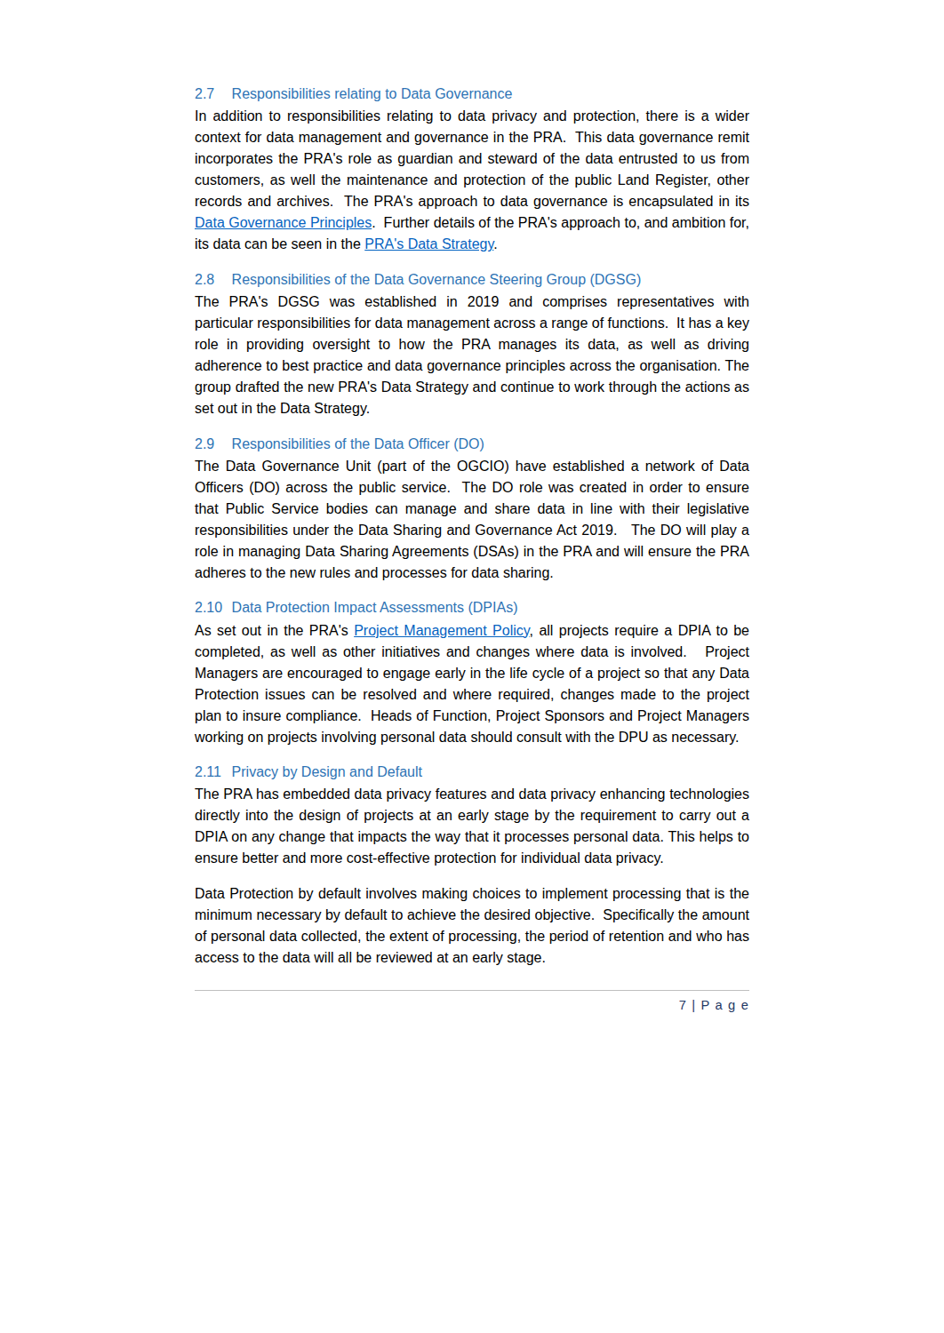2.7 Responsibilities relating to Data Governance
In addition to responsibilities relating to data privacy and protection, there is a wider context for data management and governance in the PRA. This data governance remit incorporates the PRA's role as guardian and steward of the data entrusted to us from customers, as well the maintenance and protection of the public Land Register, other records and archives. The PRA's approach to data governance is encapsulated in its Data Governance Principles. Further details of the PRA's approach to, and ambition for, its data can be seen in the PRA's Data Strategy.
2.8 Responsibilities of the Data Governance Steering Group (DGSG)
The PRA's DGSG was established in 2019 and comprises representatives with particular responsibilities for data management across a range of functions. It has a key role in providing oversight to how the PRA manages its data, as well as driving adherence to best practice and data governance principles across the organisation. The group drafted the new PRA's Data Strategy and continue to work through the actions as set out in the Data Strategy.
2.9 Responsibilities of the Data Officer (DO)
The Data Governance Unit (part of the OGCIO) have established a network of Data Officers (DO) across the public service. The DO role was created in order to ensure that Public Service bodies can manage and share data in line with their legislative responsibilities under the Data Sharing and Governance Act 2019. The DO will play a role in managing Data Sharing Agreements (DSAs) in the PRA and will ensure the PRA adheres to the new rules and processes for data sharing.
2.10 Data Protection Impact Assessments (DPIAs)
As set out in the PRA's Project Management Policy, all projects require a DPIA to be completed, as well as other initiatives and changes where data is involved. Project Managers are encouraged to engage early in the life cycle of a project so that any Data Protection issues can be resolved and where required, changes made to the project plan to insure compliance. Heads of Function, Project Sponsors and Project Managers working on projects involving personal data should consult with the DPU as necessary.
2.11 Privacy by Design and Default
The PRA has embedded data privacy features and data privacy enhancing technologies directly into the design of projects at an early stage by the requirement to carry out a DPIA on any change that impacts the way that it processes personal data. This helps to ensure better and more cost-effective protection for individual data privacy.
Data Protection by default involves making choices to implement processing that is the minimum necessary by default to achieve the desired objective. Specifically the amount of personal data collected, the extent of processing, the period of retention and who has access to the data will all be reviewed at an early stage.
7 | P a g e